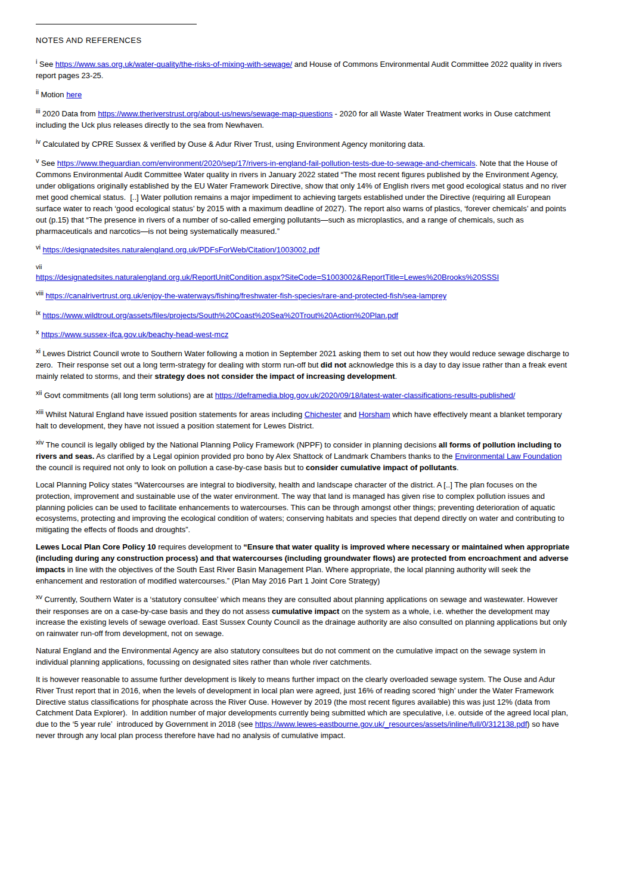NOTES AND REFERENCES
i See https://www.sas.org.uk/water-quality/the-risks-of-mixing-with-sewage/ and House of Commons Environmental Audit Committee 2022 quality in rivers report pages 23-25.
ii Motion here
iii 2020 Data from https://www.theriverstrust.org/about-us/news/sewage-map-questions - 2020 for all Waste Water Treatment works in Ouse catchment including the Uck plus releases directly to the sea from Newhaven.
iv Calculated by CPRE Sussex & verified by Ouse & Adur River Trust, using Environment Agency monitoring data.
v See https://www.theguardian.com/environment/2020/sep/17/rivers-in-england-fail-pollution-tests-due-to-sewage-and-chemicals. Note that the House of Commons Environmental Audit Committee Water quality in rivers in January 2022 stated “The most recent figures published by the Environment Agency, under obligations originally established by the EU Water Framework Directive, show that only 14% of English rivers met good ecological status and no river met good chemical status. [..] Water pollution remains a major impediment to achieving targets established under the Directive (requiring all European surface water to reach ‘good ecological status’ by 2015 with a maximum deadline of 2027). The report also warns of plastics, ‘forever chemicals’ and points out (p.15) that “The presence in rivers of a number of so-called emerging pollutants—such as microplastics, and a range of chemicals, such as pharmaceuticals and narcotics—is not being systematically measured.”
vi https://designatedsites.naturalengland.org.uk/PDFsForWeb/Citation/1003002.pdf
vii
https://designatedsites.naturalengland.org.uk/ReportUnitCondition.aspx?SiteCode=S1003002&ReportTitle=Lewes%20Brooks%20SSSI
viii https://canalrivertrust.org.uk/enjoy-the-waterways/fishing/freshwater-fish-species/rare-and-protected-fish/sea-lamprey
ix https://www.wildtrout.org/assets/files/projects/South%20Coast%20Sea%20Trout%20Action%20Plan.pdf
x https://www.sussex-ifca.gov.uk/beachy-head-west-mcz
xi Lewes District Council wrote to Southern Water following a motion in September 2021 asking them to set out how they would reduce sewage discharge to zero. Their response set out a long term-strategy for dealing with storm run-off but did not acknowledge this is a day to day issue rather than a freak event mainly related to storms, and their strategy does not consider the impact of increasing development.
xii Govt commitments (all long term solutions) are at https://deframedia.blog.gov.uk/2020/09/18/latest-water-classifications-results-published/
xiii Whilst Natural England have issued position statements for areas including Chichester and Horsham which have effectively meant a blanket temporary halt to development, they have not issued a position statement for Lewes District.
xiv The council is legally obliged by the National Planning Policy Framework (NPPF) to consider in planning decisions all forms of pollution including to rivers and seas. As clarified by a Legal opinion provided pro bono by Alex Shattock of Landmark Chambers thanks to the Environmental Law Foundation the council is required not only to look on pollution a case-by-case basis but to consider cumulative impact of pollutants.
Local Planning Policy states “Watercourses are integral to biodiversity, health and landscape character of the district. A [..] The plan focuses on the protection, improvement and sustainable use of the water environment. The way that land is managed has given rise to complex pollution issues and planning policies can be used to facilitate enhancements to watercourses. This can be through amongst other things; preventing deterioration of aquatic ecosystems, protecting and improving the ecological condition of waters; conserving habitats and species that depend directly on water and contributing to mitigating the effects of floods and droughts”.
Lewes Local Plan Core Policy 10 requires development to “Ensure that water quality is improved where necessary or maintained when appropriate (including during any construction process) and that watercourses (including groundwater flows) are protected from encroachment and adverse impacts in line with the objectives of the South East River Basin Management Plan. Where appropriate, the local planning authority will seek the enhancement and restoration of modified watercourses.” (Plan May 2016 Part 1 Joint Core Strategy)
xv Currently, Southern Water is a ‘statutory consultee’ which means they are consulted about planning applications on sewage and wastewater. However their responses are on a case-by-case basis and they do not assess cumulative impact on the system as a whole, i.e. whether the development may increase the existing levels of sewage overload. East Sussex County Council as the drainage authority are also consulted on planning applications but only on rainwater run-off from development, not on sewage.
Natural England and the Environmental Agency are also statutory consultees but do not comment on the cumulative impact on the sewage system in individual planning applications, focussing on designated sites rather than whole river catchments.
It is however reasonable to assume further development is likely to means further impact on the clearly overloaded sewage system. The Ouse and Adur River Trust report that in 2016, when the levels of development in local plan were agreed, just 16% of reading scored ‘high’ under the Water Framework Directive status classifications for phosphate across the River Ouse. However by 2019 (the most recent figures available) this was just 12% (data from Catchment Data Explorer). In addition number of major developments currently being submitted which are speculative, i.e. outside of the agreed local plan, due to the ‘5 year rule’ introduced by Government in 2018 (see https://www.lewes-eastbourne.gov.uk/_resources/assets/inline/full/0/312138.pdf) so have never through any local plan process therefore have had no analysis of cumulative impact.